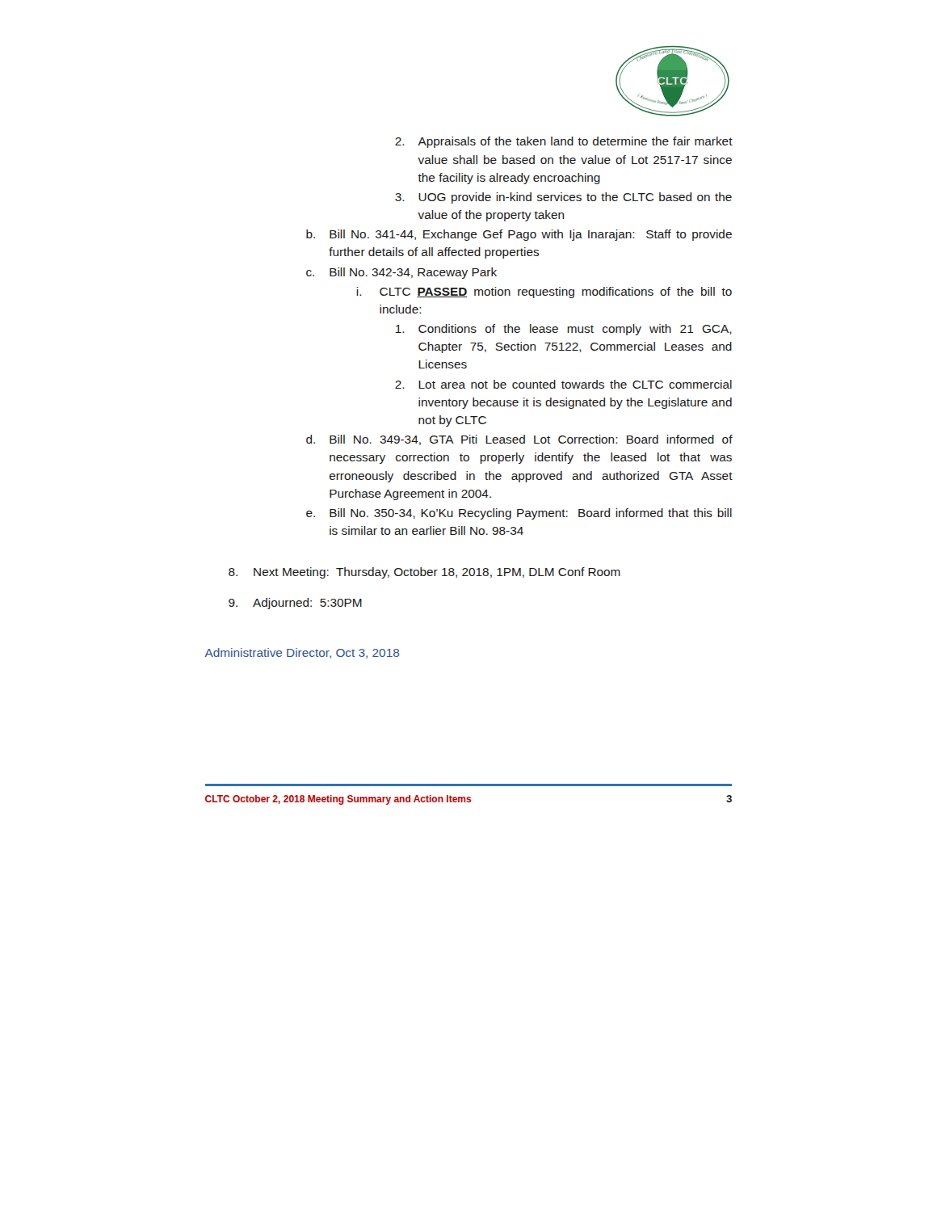Chamorro Land Trust Commission ( Kumision Inangokkon Tano' Chamoru ) CLTC
2.
Appraisals of the taken land to determine the fair market value shall be based on the value of Lot 2517-17 since the facility is already encroaching
3.
UOG provide in-kind services to the CLTC based on the value of the property taken
b.
Bill No. 341-44, Exchange Gef Pago with Ija Inarajan: Staff to provide further details of all affected properties
c.
Bill No. 342-34, Raceway Park
i.
CLTC PASSED motion requesting modifications of the bill to include:
1.
Conditions of the lease must comply with 21 GCA, Chapter 75, Section 75122, Commercial Leases and Licenses
2.
Lot area not be counted towards the CLTC commercial inventory because it is designated by the Legislature and not by CLTC
d.
Bill No. 349-34, GTA Piti Leased Lot Correction: Board informed of necessary correction to properly identify the leased lot that was erroneously described in the approved and authorized GTA Asset Purchase Agreement in 2004.
e.
Bill No. 350-34, Ko’Ku Recycling Payment: Board informed that this bill is similar to an earlier Bill No. 98-34
8.
Next Meeting: Thursday, October 18, 2018, 1PM, DLM Conf Room
9.
Adjourned: 5:30PM
Administrative Director, Oct 3, 2018
CLTC October 2, 2018 Meeting Summary and Action Items 3